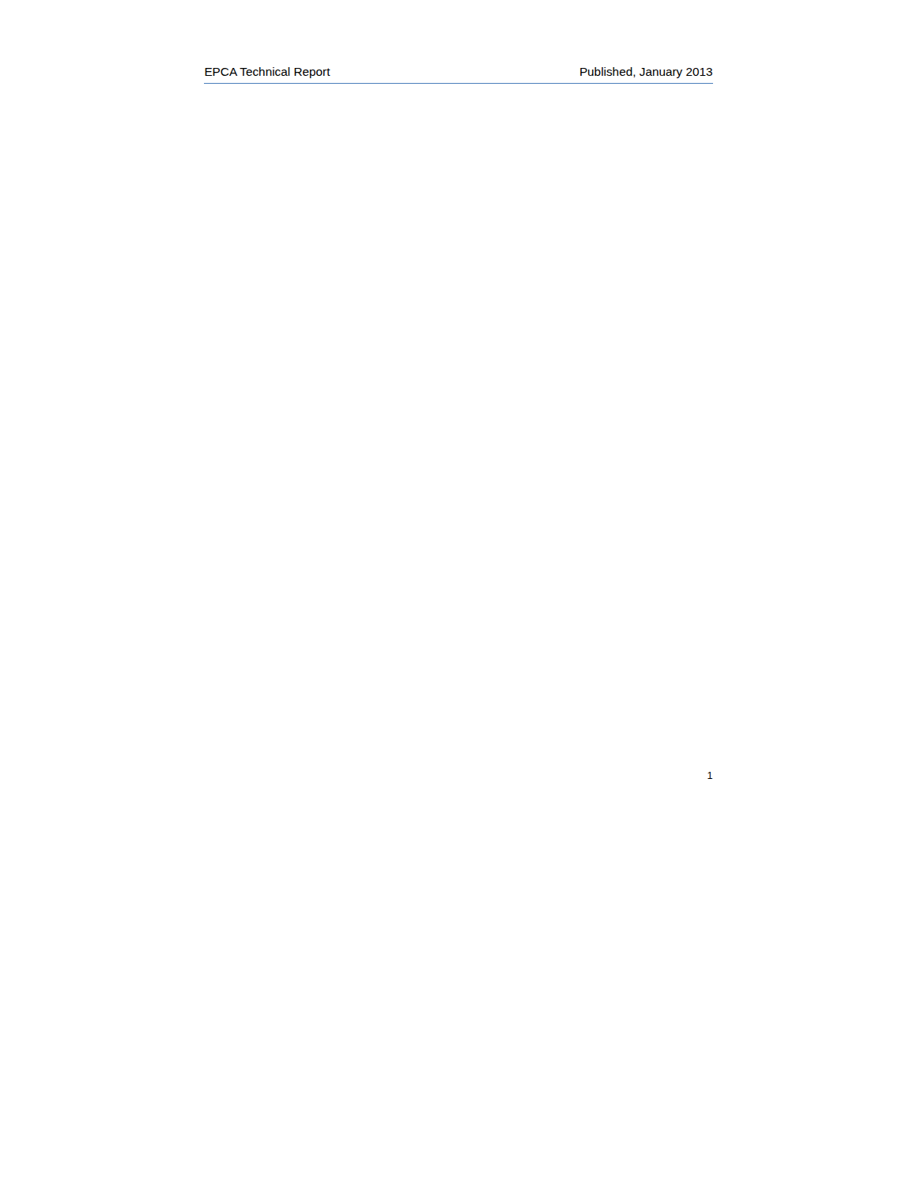EPCA Technical Report
Published, January 2013
1